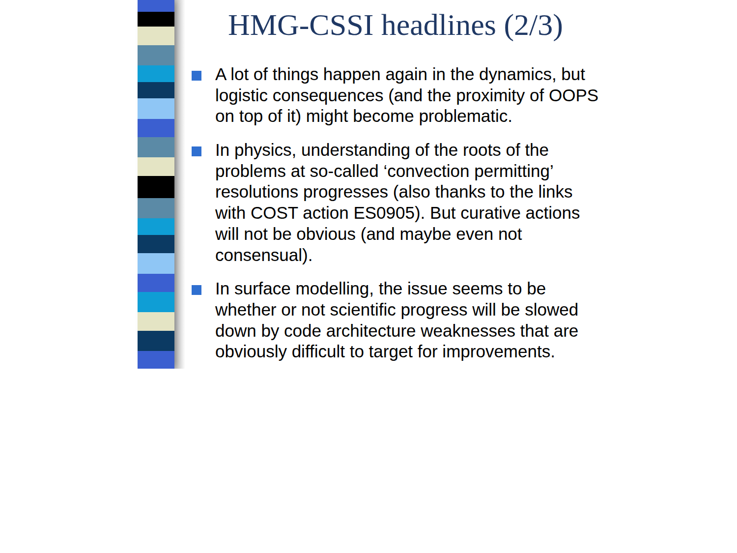HMG-CSSI headlines (2/3)
A lot of things happen again in the dynamics, but logistic consequences (and the proximity of OOPS on top of it) might become problematic.
In physics, understanding of the roots of the problems at so-called ‘convection permitting’ resolutions progresses (also thanks to the links with COST action ES0905). But curative actions will not be obvious (and maybe even not consensual).
In surface modelling, the issue seems to be whether or not scientific progress will be slowed down by code architecture weaknesses that are obviously difficult to target for improvements.